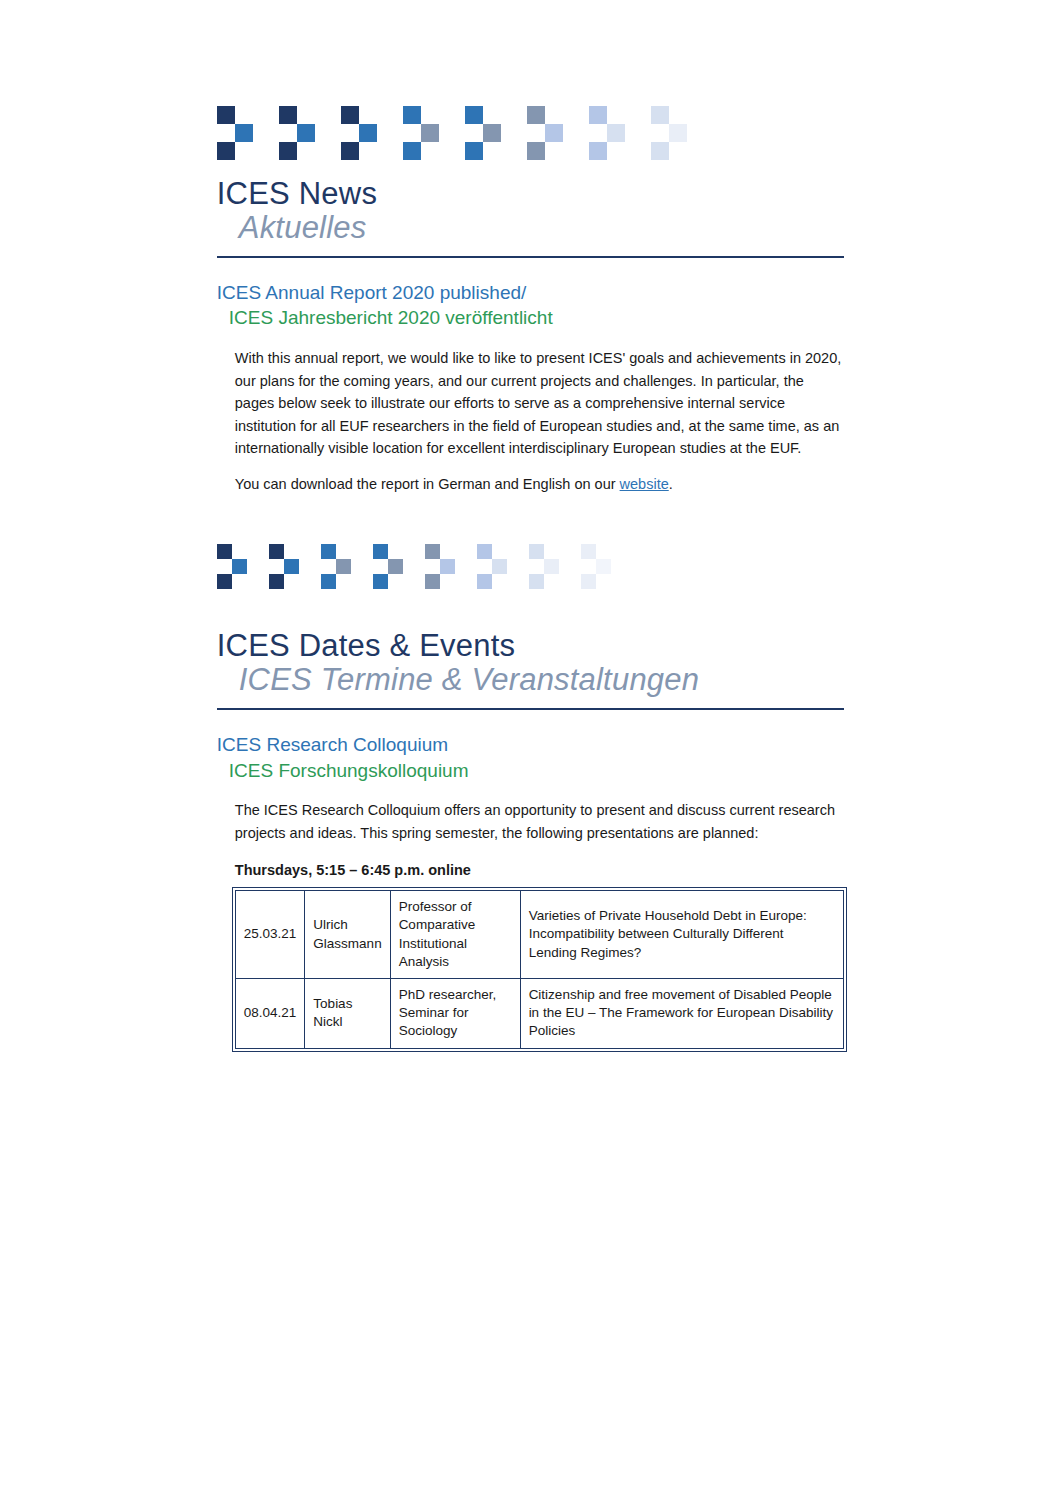ICES NewsAktuelles
ICES Annual Report 2020 published/ICES Jahresbericht 2020 veröffentlicht
With this annual report, we would like to like to present ICES' goals and achievements in 2020, our plans for the coming years, and our current projects and challenges. In particular, the pages below seek to illustrate our efforts to serve as a comprehensive internal service institution for all EUF researchers in the field of European studies and, at the same time, as an internationally visible location for excellent interdisciplinary European studies at the EUF.
You can download the report in German and English on our website.
ICES Dates & EventsICES Termine & Veranstaltungen
ICES Research ColloquiumICES Forschungskolloquium
The ICES Research Colloquium offers an opportunity to present and discuss current research projects and ideas. This spring semester, the following presentations are planned:
Thursdays, 5:15 – 6:45 p.m. online
| 25.03.21 | Ulrich Glassmann | Professor of Comparative Institutional Analysis | Varieties of Private Household Debt in Europe: Incompatibility between Culturally Different Lending Regimes? |
| 08.04.21 | Tobias Nickl | PhD researcher, Seminar for Sociology | Citizenship and free movement of Disabled People in the EU – The Framework for European Disability Policies |